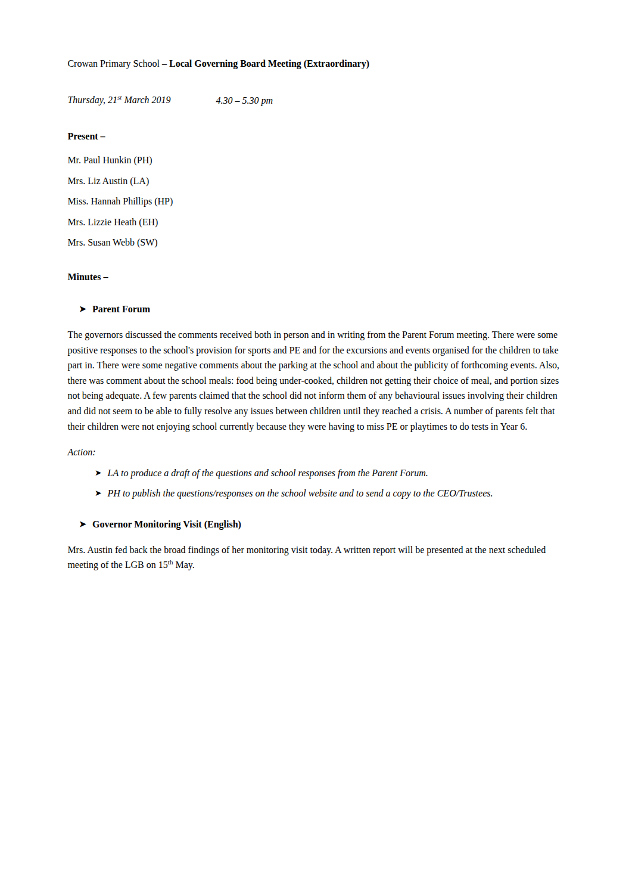Crowan Primary School – Local Governing Board Meeting (Extraordinary)
Thursday, 21st March 2019 4.30 – 5.30 pm
Present –
Mr. Paul Hunkin (PH)
Mrs. Liz Austin (LA)
Miss. Hannah Phillips (HP)
Mrs. Lizzie Heath (EH)
Mrs. Susan Webb (SW)
Minutes –
Parent Forum
The governors discussed the comments received both in person and in writing from the Parent Forum meeting. There were some positive responses to the school's provision for sports and PE and for the excursions and events organised for the children to take part in. There were some negative comments about the parking at the school and about the publicity of forthcoming events. Also, there was comment about the school meals: food being under-cooked, children not getting their choice of meal, and portion sizes not being adequate. A few parents claimed that the school did not inform them of any behavioural issues involving their children and did not seem to be able to fully resolve any issues between children until they reached a crisis. A number of parents felt that their children were not enjoying school currently because they were having to miss PE or playtimes to do tests in Year 6.
Action:
LA to produce a draft of the questions and school responses from the Parent Forum.
PH to publish the questions/responses on the school website and to send a copy to the CEO/Trustees.
Governor Monitoring Visit (English)
Mrs. Austin fed back the broad findings of her monitoring visit today. A written report will be presented at the next scheduled meeting of the LGB on 15th May.